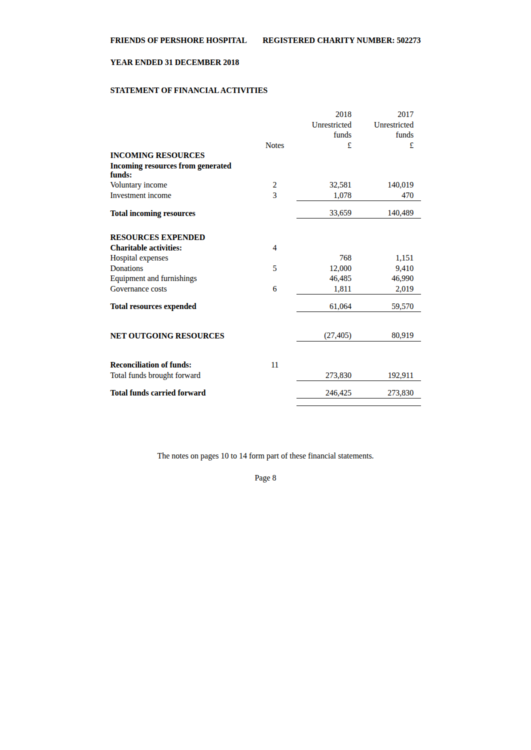FRIENDS OF PERSHORE HOSPITAL REGISTERED CHARITY NUMBER: 502273
YEAR ENDED 31 DECEMBER 2018
STATEMENT OF FINANCIAL ACTIVITIES
| | | 2018 | 2017 |
| | | Unrestricted | Unrestricted |
| | | funds | funds |
| | Notes | £ | £ |
| INCOMING RESOURCES | | | |
| Incoming resources from generated funds: | | | |
| Voluntary income | 2 | 32,581 | 140,019 |
| Investment income | 3 | 1,078 | 470 |
| Total incoming resources | | 33,659 | 140,489 |
| RESOURCES EXPENDED | | | |
| Charitable activities: | 4 | | |
| Hospital expenses | | 768 | 1,151 |
| Donations | 5 | 12,000 | 9,410 |
| Equipment and furnishings | | 46,485 | 46,990 |
| Governance costs | 6 | 1,811 | 2,019 |
| Total resources expended | | 61,064 | 59,570 |
| NET OUTGOING RESOURCES | | (27,405) | 80,919 |
| Reconciliation of funds: | 11 | | |
| Total funds brought forward | | 273,830 | 192,911 |
| Total funds carried forward | | 246,425 | 273,830 |
The notes on pages 10 to 14 form part of these financial statements.
Page 8